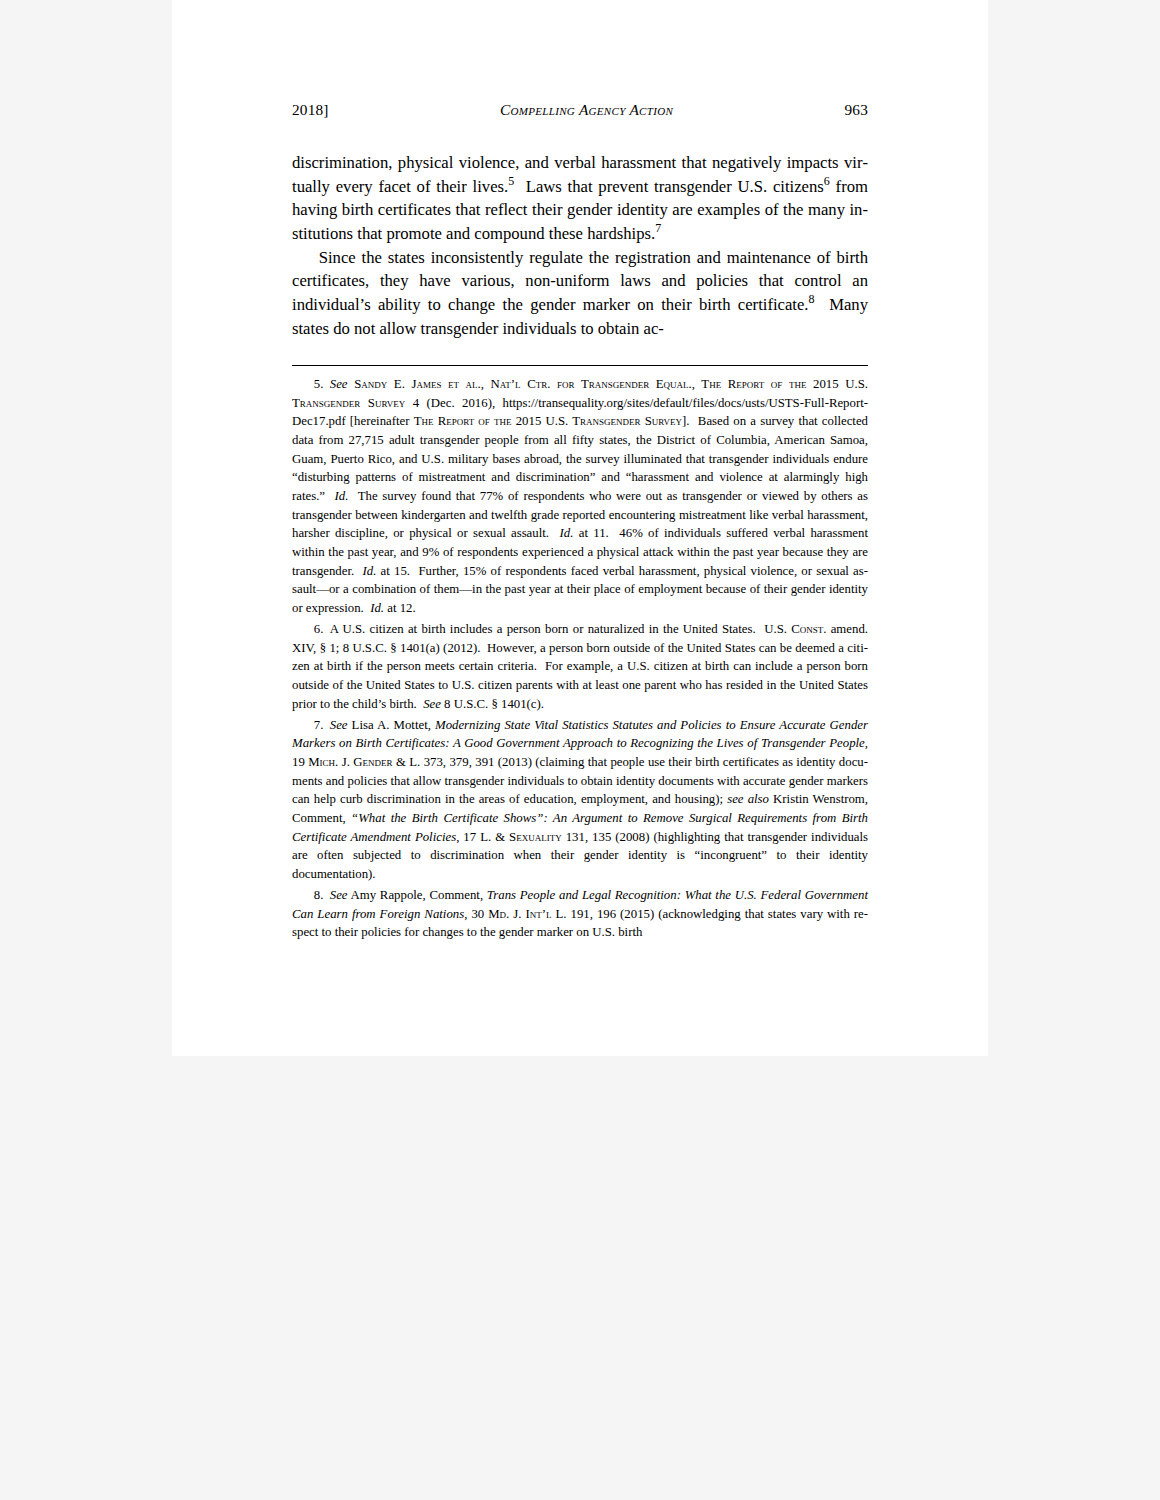2018] Compelling Agency Action 963
discrimination, physical violence, and verbal harassment that negatively impacts virtually every facet of their lives.5 Laws that prevent transgender U.S. citizens6 from having birth certificates that reflect their gender identity are examples of the many institutions that promote and compound these hardships.7
Since the states inconsistently regulate the registration and maintenance of birth certificates, they have various, non-uniform laws and policies that control an individual’s ability to change the gender marker on their birth certificate.8 Many states do not allow transgender individuals to obtain ac-
5. See Sandy E. James et al., Nat’l Ctr. for Transgender Equal., The Report of the 2015 U.S. Transgender Survey 4 (Dec. 2016), https://transequality.org/sites/default/files/docs/usts/USTS-Full-Report-Dec17.pdf [hereinafter The Report of the 2015 U.S. Transgender Survey]. Based on a survey that collected data from 27,715 adult transgender people from all fifty states, the District of Columbia, American Samoa, Guam, Puerto Rico, and U.S. military bases abroad, the survey illuminated that transgender individuals endure “disturbing patterns of mistreatment and discrimination” and “harassment and violence at alarmingly high rates.” Id. The survey found that 77% of respondents who were out as transgender or viewed by others as transgender between kindergarten and twelfth grade reported encountering mistreatment like verbal harassment, harsher discipline, or physical or sexual assault. Id. at 11. 46% of individuals suffered verbal harassment within the past year, and 9% of respondents experienced a physical attack within the past year because they are transgender. Id. at 15. Further, 15% of respondents faced verbal harassment, physical violence, or sexual assault—or a combination of them—in the past year at their place of employment because of their gender identity or expression. Id. at 12.
6. A U.S. citizen at birth includes a person born or naturalized in the United States. U.S. Const. amend. XIV, § 1; 8 U.S.C. § 1401(a) (2012). However, a person born outside of the United States can be deemed a citizen at birth if the person meets certain criteria. For example, a U.S. citizen at birth can include a person born outside of the United States to U.S. citizen parents with at least one parent who has resided in the United States prior to the child’s birth. See 8 U.S.C. § 1401(c).
7. See Lisa A. Mottet, Modernizing State Vital Statistics Statutes and Policies to Ensure Accurate Gender Markers on Birth Certificates: A Good Government Approach to Recognizing the Lives of Transgender People, 19 Mich. J. Gender & L. 373, 379, 391 (2013) (claiming that people use their birth certificates as identity documents and policies that allow transgender individuals to obtain identity documents with accurate gender markers can help curb discrimination in the areas of education, employment, and housing); see also Kristin Wenstrom, Comment, “What the Birth Certificate Shows”: An Argument to Remove Surgical Requirements from Birth Certificate Amendment Policies, 17 L. & Sexuality 131, 135 (2008) (highlighting that transgender individuals are often subjected to discrimination when their gender identity is “incongruent” to their identity documentation).
8. See Amy Rappole, Comment, Trans People and Legal Recognition: What the U.S. Federal Government Can Learn from Foreign Nations, 30 Md. J. Int’l L. 191, 196 (2015) (acknowledging that states vary with respect to their policies for changes to the gender marker on U.S. birth